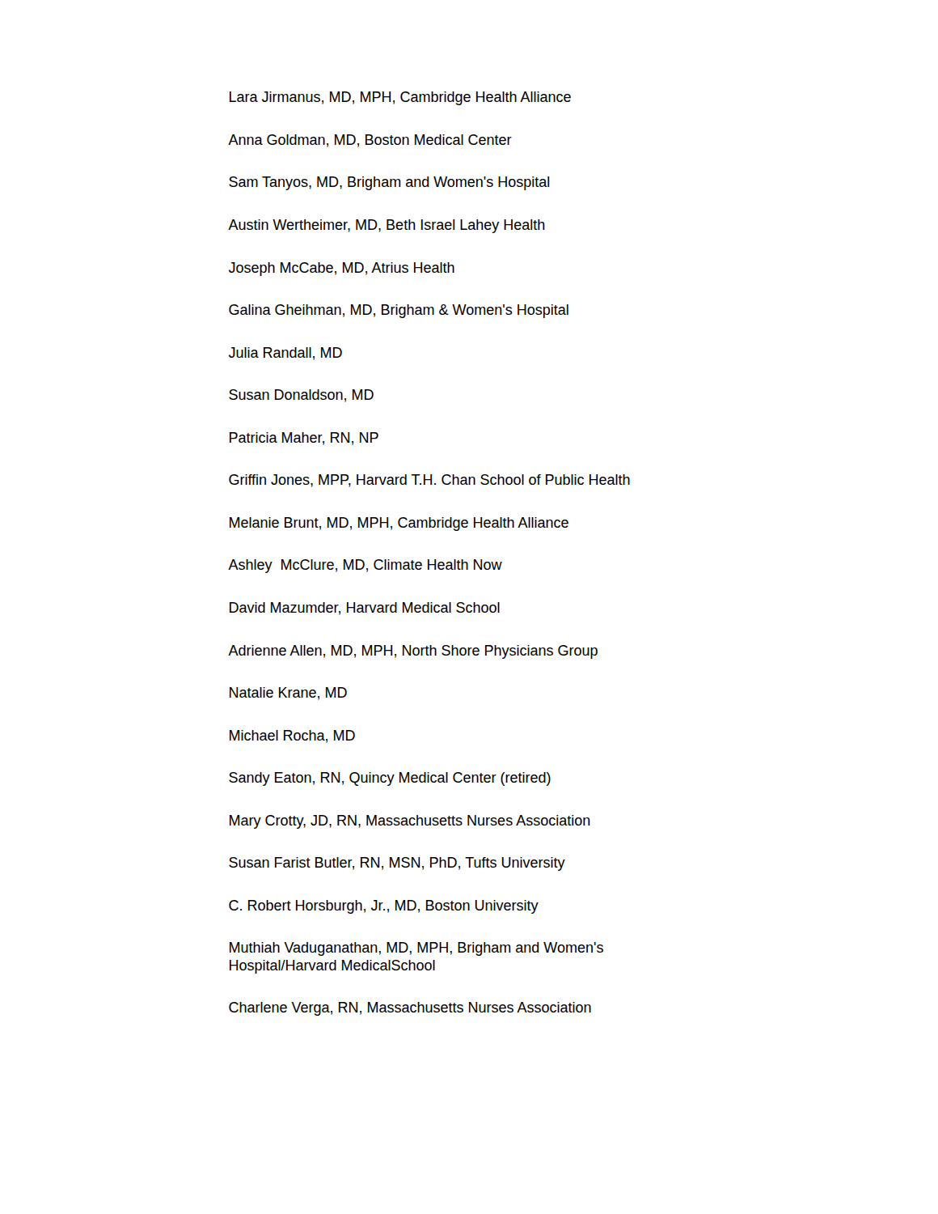Lara Jirmanus, MD, MPH, Cambridge Health Alliance
Anna Goldman, MD, Boston Medical Center
Sam Tanyos, MD, Brigham and Women's Hospital
Austin Wertheimer, MD, Beth Israel Lahey Health
Joseph McCabe, MD, Atrius Health
Galina Gheihman, MD, Brigham & Women's Hospital
Julia Randall, MD
Susan Donaldson, MD
Patricia Maher, RN, NP
Griffin Jones, MPP, Harvard T.H. Chan School of Public Health
Melanie Brunt, MD, MPH, Cambridge Health Alliance
Ashley McClure, MD, Climate Health Now
David Mazumder, Harvard Medical School
Adrienne Allen, MD, MPH, North Shore Physicians Group
Natalie Krane, MD
Michael Rocha, MD
Sandy Eaton, RN, Quincy Medical Center (retired)
Mary Crotty, JD, RN, Massachusetts Nurses Association
Susan Farist Butler, RN, MSN, PhD, Tufts University
C. Robert Horsburgh, Jr., MD, Boston University
Muthiah Vaduganathan, MD, MPH, Brigham and Women's Hospital/Harvard MedicalSchool
Charlene Verga, RN, Massachusetts Nurses Association